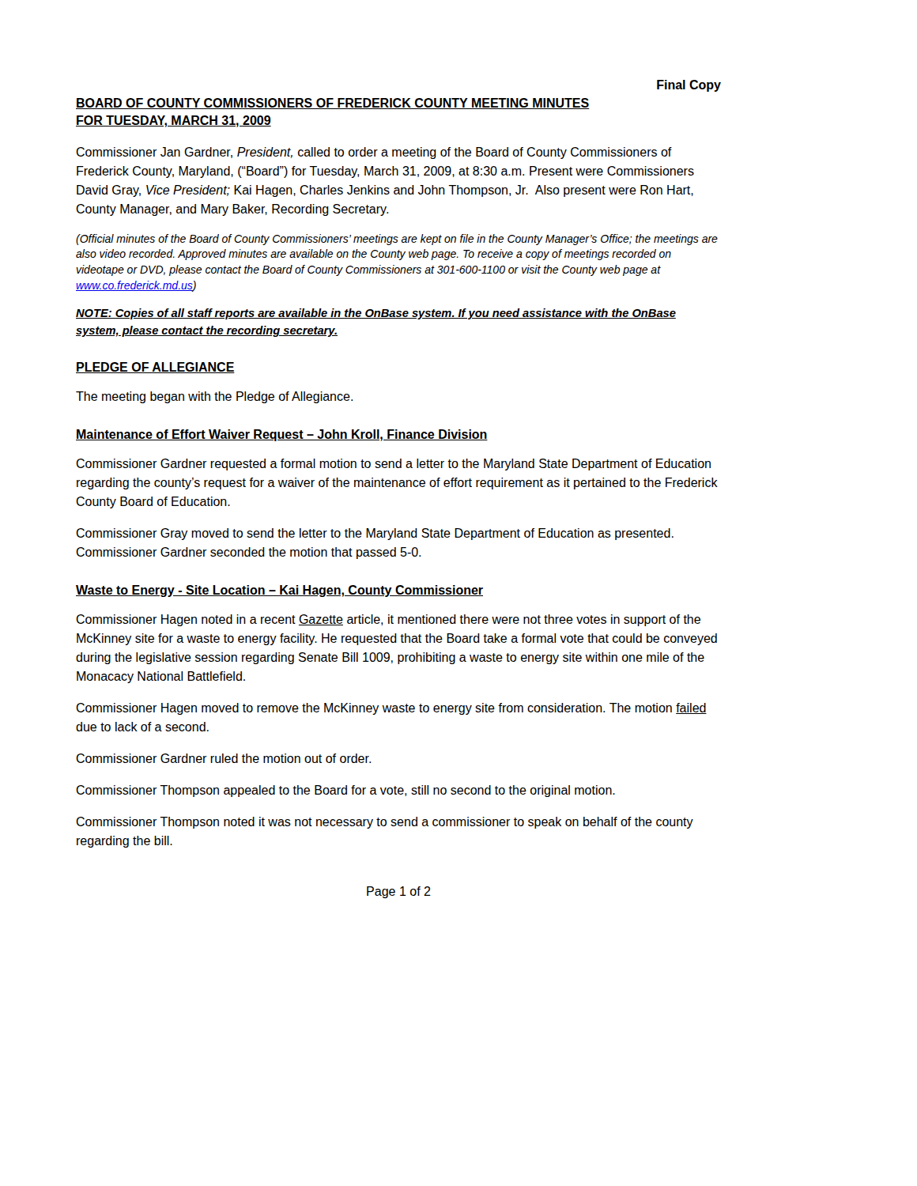Final Copy
BOARD OF COUNTY COMMISSIONERS OF FREDERICK COUNTY MEETING MINUTES
FOR TUESDAY, MARCH 31, 2009
Commissioner Jan Gardner, President, called to order a meeting of the Board of County Commissioners of Frederick County, Maryland, (“Board”) for Tuesday, March 31, 2009, at 8:30 a.m. Present were Commissioners David Gray, Vice President; Kai Hagen, Charles Jenkins and John Thompson, Jr. Also present were Ron Hart, County Manager, and Mary Baker, Recording Secretary.
(Official minutes of the Board of County Commissioners’ meetings are kept on file in the County Manager’s Office; the meetings are also video recorded. Approved minutes are available on the County web page. To receive a copy of meetings recorded on videotape or DVD, please contact the Board of County Commissioners at 301-600-1100 or visit the County web page at www.co.frederick.md.us)
NOTE: Copies of all staff reports are available in the OnBase system. If you need assistance with the OnBase system, please contact the recording secretary.
PLEDGE OF ALLEGIANCE
The meeting began with the Pledge of Allegiance.
Maintenance of Effort Waiver Request – John Kroll, Finance Division
Commissioner Gardner requested a formal motion to send a letter to the Maryland State Department of Education regarding the county’s request for a waiver of the maintenance of effort requirement as it pertained to the Frederick County Board of Education.
Commissioner Gray moved to send the letter to the Maryland State Department of Education as presented. Commissioner Gardner seconded the motion that passed 5-0.
Waste to Energy - Site Location – Kai Hagen, County Commissioner
Commissioner Hagen noted in a recent Gazette article, it mentioned there were not three votes in support of the McKinney site for a waste to energy facility. He requested that the Board take a formal vote that could be conveyed during the legislative session regarding Senate Bill 1009, prohibiting a waste to energy site within one mile of the Monacacy National Battlefield.
Commissioner Hagen moved to remove the McKinney waste to energy site from consideration. The motion failed due to lack of a second.
Commissioner Gardner ruled the motion out of order.
Commissioner Thompson appealed to the Board for a vote, still no second to the original motion.
Commissioner Thompson noted it was not necessary to send a commissioner to speak on behalf of the county regarding the bill.
Page 1 of 2